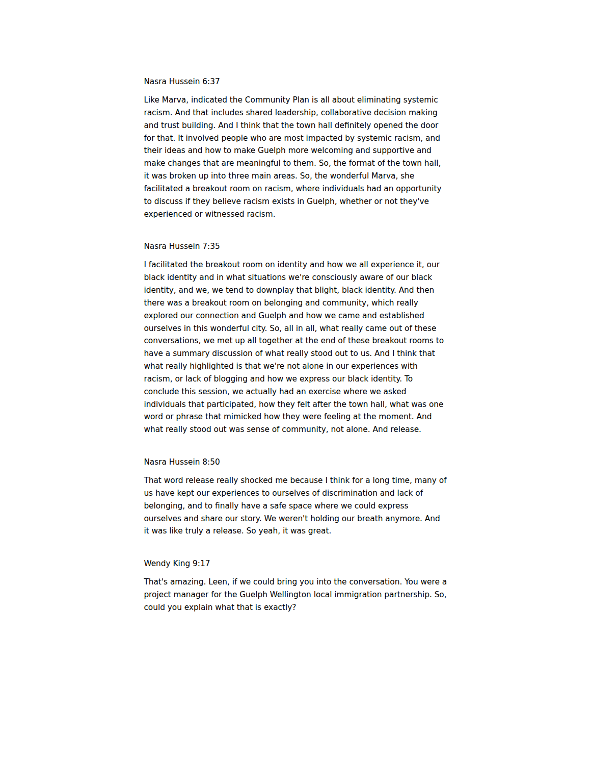Nasra Hussein 6:37
Like Marva, indicated the Community Plan is all about eliminating systemic racism. And that includes shared leadership, collaborative decision making and trust building. And I think that the town hall definitely opened the door for that. It involved people who are most impacted by systemic racism, and their ideas and how to make Guelph more welcoming and supportive and make changes that are meaningful to them. So, the format of the town hall, it was broken up into three main areas. So, the wonderful Marva, she facilitated a breakout room on racism, where individuals had an opportunity to discuss if they believe racism exists in Guelph, whether or not they've experienced or witnessed racism.
Nasra Hussein 7:35
I facilitated the breakout room on identity and how we all experience it, our black identity and in what situations we're consciously aware of our black identity, and we, we tend to downplay that blight, black identity. And then there was a breakout room on belonging and community, which really explored our connection and Guelph and how we came and established ourselves in this wonderful city. So, all in all, what really came out of these conversations, we met up all together at the end of these breakout rooms to have a summary discussion of what really stood out to us. And I think that what really highlighted is that we're not alone in our experiences with racism, or lack of blogging and how we express our black identity. To conclude this session, we actually had an exercise where we asked individuals that participated, how they felt after the town hall, what was one word or phrase that mimicked how they were feeling at the moment. And what really stood out was sense of community, not alone. And release.
Nasra Hussein 8:50
That word release really shocked me because I think for a long time, many of us have kept our experiences to ourselves of discrimination and lack of belonging, and to finally have a safe space where we could express ourselves and share our story. We weren't holding our breath anymore. And it was like truly a release. So yeah, it was great.
Wendy King 9:17
That's amazing. Leen, if we could bring you into the conversation. You were a project manager for the Guelph Wellington local immigration partnership. So, could you explain what that is exactly?